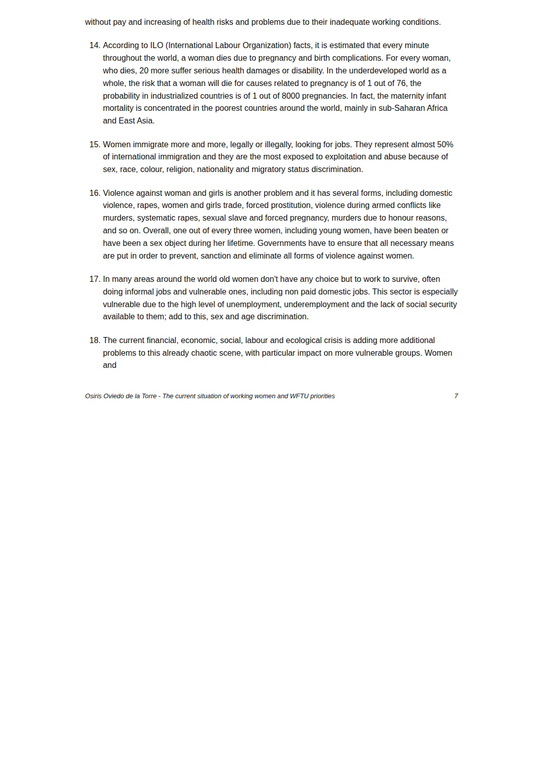without pay and increasing of health risks and problems due to their inadequate working conditions.
According to ILO (International Labour Organization) facts, it is estimated that every minute throughout the world, a woman dies due to pregnancy and birth complications. For every woman, who dies, 20 more suffer serious health damages or disability. In the underdeveloped world as a whole, the risk that a woman will die for causes related to pregnancy is of 1 out of 76, the probability in industrialized countries is of 1 out of 8000 pregnancies. In fact, the maternity infant mortality is concentrated in the poorest countries around the world, mainly in sub-Saharan Africa and East Asia.
Women immigrate more and more, legally or illegally, looking for jobs. They represent almost 50% of international immigration and they are the most exposed to exploitation and abuse because of sex, race, colour, religion, nationality and migratory status discrimination.
Violence against woman and girls is another problem and it has several forms, including domestic violence, rapes, women and girls trade, forced prostitution, violence during armed conflicts like murders, systematic rapes, sexual slave and forced pregnancy, murders due to honour reasons, and so on. Overall, one out of every three women, including young women, have been beaten or have been a sex object during her lifetime. Governments have to ensure that all necessary means are put in order to prevent, sanction and eliminate all forms of violence against women.
In many areas around the world old women don't have any choice but to work to survive, often doing informal jobs and vulnerable ones, including non paid domestic jobs. This sector is especially vulnerable due to the high level of unemployment, underemployment and the lack of social security available to them; add to this, sex and age discrimination.
The current financial, economic, social, labour and ecological crisis is adding more additional problems to this already chaotic scene, with particular impact on more vulnerable groups. Women and
Osiris Oviedo de la Torre - The current situation of working women and WFTU priorities 7